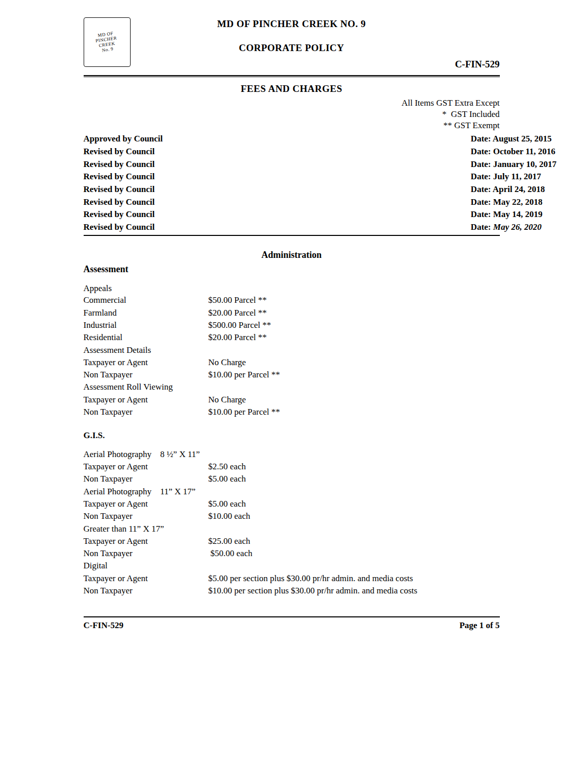MD OF
PINCHER
CREEK
No. 9
MD OF PINCHER CREEK NO. 9
CORPORATE POLICY
C-FIN-529
FEES AND CHARGES
All Items GST Extra Except
* GST Included
** GST Exempt
| Approved by Council | Date: August 25, 2015 |
| Revised by Council | Date: October 11, 2016 |
| Revised by Council | Date: January 10, 2017 |
| Revised by Council | Date: July 11, 2017 |
| Revised by Council | Date: April 24, 2018 |
| Revised by Council | Date: May 22, 2018 |
| Revised by Council | Date: May 14, 2019 |
| Revised by Council | Date: May 26, 2020 |
Administration
Assessment
Appeals
| Commercial | $50.00 Parcel ** |
| Farmland | $20.00 Parcel ** |
| Industrial | $500.00 Parcel ** |
| Residential | $20.00 Parcel ** |
| Assessment Details | |
| Taxpayer or Agent | No Charge |
| Non Taxpayer | $10.00 per Parcel ** |
| Assessment Roll Viewing | |
| Taxpayer or Agent | No Charge |
| Non Taxpayer | $10.00 per Parcel ** |
G.I.S.
| Aerial Photography 8 ½” X 11” | |
| Taxpayer or Agent | $2.50 each |
| Non Taxpayer | $5.00 each |
| Aerial Photography 11” X 17” | |
| Taxpayer or Agent | $5.00 each |
| Non Taxpayer | $10.00 each |
| Greater than 11” X 17” | |
| Taxpayer or Agent | $25.00 each |
| Non Taxpayer | $50.00 each |
| Digital | |
| Taxpayer or Agent | $5.00 per section plus $30.00 pr/hr admin. and media costs |
| Non Taxpayer | $10.00 per section plus $30.00 pr/hr admin. and media costs |
C-FIN-529 Page 1 of 5